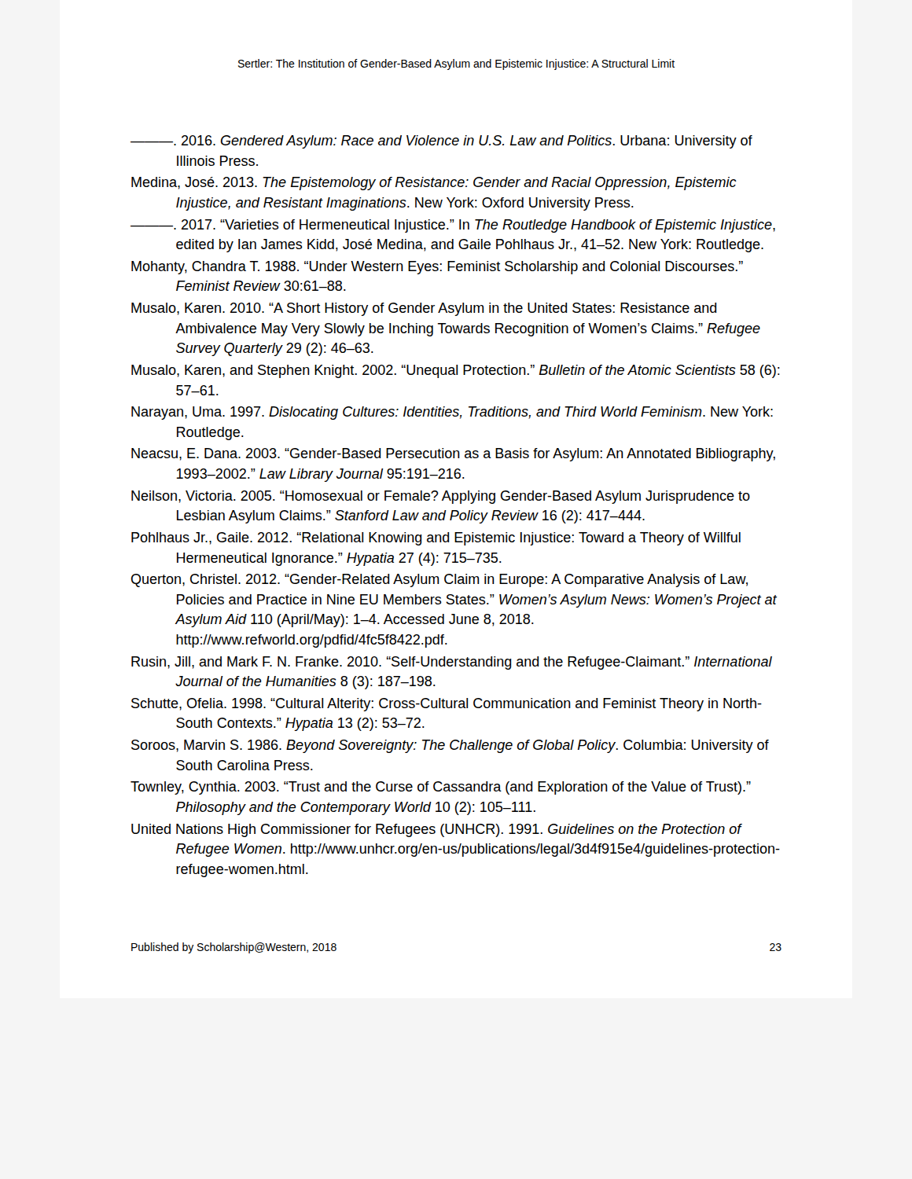Sertler: The Institution of Gender-Based Asylum and Epistemic Injustice: A Structural Limit
———. 2016. Gendered Asylum: Race and Violence in U.S. Law and Politics. Urbana: University of Illinois Press.
Medina, José. 2013. The Epistemology of Resistance: Gender and Racial Oppression, Epistemic Injustice, and Resistant Imaginations. New York: Oxford University Press.
———. 2017. “Varieties of Hermeneutical Injustice.” In The Routledge Handbook of Epistemic Injustice, edited by Ian James Kidd, José Medina, and Gaile Pohlhaus Jr., 41–52. New York: Routledge.
Mohanty, Chandra T. 1988. “Under Western Eyes: Feminist Scholarship and Colonial Discourses.” Feminist Review 30:61–88.
Musalo, Karen. 2010. “A Short History of Gender Asylum in the United States: Resistance and Ambivalence May Very Slowly be Inching Towards Recognition of Women’s Claims.” Refugee Survey Quarterly 29 (2): 46–63.
Musalo, Karen, and Stephen Knight. 2002. “Unequal Protection.” Bulletin of the Atomic Scientists 58 (6): 57–61.
Narayan, Uma. 1997. Dislocating Cultures: Identities, Traditions, and Third World Feminism. New York: Routledge.
Neacsu, E. Dana. 2003. “Gender-Based Persecution as a Basis for Asylum: An Annotated Bibliography, 1993–2002.” Law Library Journal 95:191–216.
Neilson, Victoria. 2005. “Homosexual or Female? Applying Gender-Based Asylum Jurisprudence to Lesbian Asylum Claims.” Stanford Law and Policy Review 16 (2): 417–444.
Pohlhaus Jr., Gaile. 2012. “Relational Knowing and Epistemic Injustice: Toward a Theory of Willful Hermeneutical Ignorance.” Hypatia 27 (4): 715–735.
Querton, Christel. 2012. “Gender-Related Asylum Claim in Europe: A Comparative Analysis of Law, Policies and Practice in Nine EU Members States.” Women’s Asylum News: Women’s Project at Asylum Aid 110 (April/May): 1–4. Accessed June 8, 2018. http://www.refworld.org/pdfid/4fc5f8422.pdf.
Rusin, Jill, and Mark F. N. Franke. 2010. “Self-Understanding and the Refugee-Claimant.” International Journal of the Humanities 8 (3): 187–198.
Schutte, Ofelia. 1998. “Cultural Alterity: Cross-Cultural Communication and Feminist Theory in North-South Contexts.” Hypatia 13 (2): 53–72.
Soroos, Marvin S. 1986. Beyond Sovereignty: The Challenge of Global Policy. Columbia: University of South Carolina Press.
Townley, Cynthia. 2003. “Trust and the Curse of Cassandra (and Exploration of the Value of Trust).” Philosophy and the Contemporary World 10 (2): 105–111.
United Nations High Commissioner for Refugees (UNHCR). 1991. Guidelines on the Protection of Refugee Women. http://www.unhcr.org/en-us/publications/legal/3d4f915e4/guidelines-protection-refugee-women.html.
Published by Scholarship@Western, 2018 23